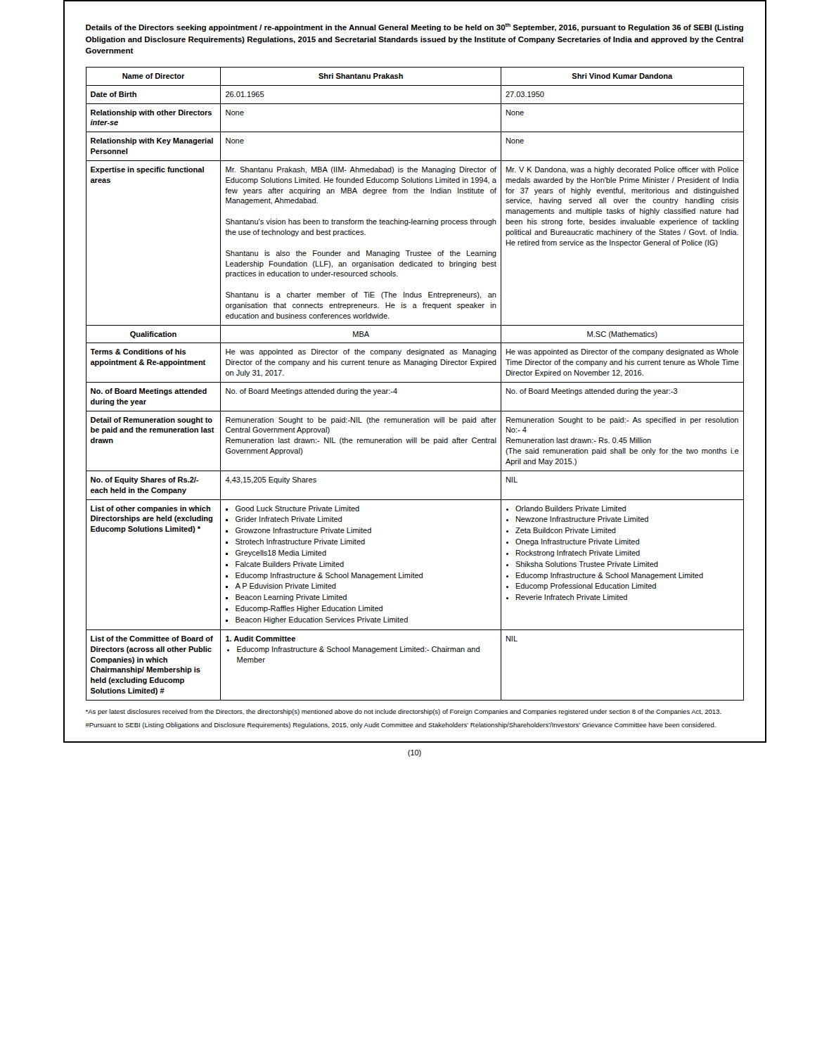Details of the Directors seeking appointment / re-appointment in the Annual General Meeting to be held on 30th September, 2016, pursuant to Regulation 36 of SEBI (Listing Obligation and Disclosure Requirements) Regulations, 2015 and Secretarial Standards issued by the Institute of Company Secretaries of India and approved by the Central Government
| Name of Director | Shri Shantanu Prakash | Shri Vinod Kumar Dandona |
| --- | --- | --- |
| Date of Birth | 26.01.1965 | 27.03.1950 |
| Relationship with other Directors inter-se | None | None |
| Relationship with Key Managerial Personnel | None | None |
| Expertise in specific functional areas | Mr. Shantanu Prakash, MBA (IIM- Ahmedabad) is the Managing Director of Educomp Solutions Limited. He founded Educomp Solutions Limited in 1994, a few years after acquiring an MBA degree from the Indian Institute of Management, Ahmedabad. Shantanu's vision has been to transform the teaching-learning process through the use of technology and best practices. Shantanu is also the Founder and Managing Trustee of the Learning Leadership Foundation (LLF), an organisation dedicated to bringing best practices in education to under-resourced schools. Shantanu is a charter member of TiE (The Indus Entrepreneurs), an organisation that connects entrepreneurs. He is a frequent speaker in education and business conferences worldwide. | Mr. V K Dandona, was a highly decorated Police officer with Police medals awarded by the Hon'ble Prime Minister / President of India for 37 years of highly eventful, meritorious and distinguished service, having served all over the country handling crisis managements and multiple tasks of highly classified nature had been his strong forte, besides invaluable experience of tackling political and Bureaucratic machinery of the States / Govt. of India. He retired from service as the Inspector General of Police (IG) |
| Qualification | MBA | M.SC (Mathematics) |
| Terms & Conditions of his appointment & Re-appointment | He was appointed as Director of the company designated as Managing Director of the company and his current tenure as Managing Director Expired on July 31, 2017. | He was appointed as Director of the company designated as Whole Time Director of the company and his current tenure as Whole Time Director Expired on November 12, 2016. |
| No. of Board Meetings attended during the year | No. of Board Meetings attended during the year:-4 | No. of Board Meetings attended during the year:-3 |
| Detail of Remuneration sought to be paid and the remuneration last drawn | Remuneration Sought to be paid:-NIL (the remuneration will be paid after Central Government Approval) Remuneration last drawn:- NIL (the remuneration will be paid after Central Government Approval) | Remuneration Sought to be paid:- As specified in per resolution No:- 4 Remuneration last drawn:- Rs. 0.45 Million (The said remuneration paid shall be only for the two months i.e April and May 2015.) |
| No. of Equity Shares of Rs.2/- each held in the Company | 4,43,15,205 Equity Shares | NIL |
| List of other companies in which Directorships are held (excluding Educomp Solutions Limited) * | Good Luck Structure Private Limited Grider Infratech Private Limited Growzone Infrastructure Private Limited Strotech Infrastructure Private Limited Greycells18 Media Limited Falcate Builders Private Limited Educomp Infrastructure & School Management Limited A P Eduvision Private Limited Beacon Learning Private Limited Educomp-Raffles Higher Education Limited Beacon Higher Education Services Private Limited | Orlando Builders Private Limited Newzone Infrastructure Private Limited Zeta Buildcon Private Limited Onega Infrastructure Private Limited Rockstrong Infratech Private Limited Shiksha Solutions Trustee Private Limited Educomp Infrastructure & School Management Limited Educomp Professional Education Limited Reverie Infratech Private Limited |
| List of the Committee of Board of Directors (across all other Public Companies) in which Chairmanship/ Membership is held (excluding Educomp Solutions Limited) # | 1. Audit Committee Educomp Infrastructure & School Management Limited:- Chairman and Member | NIL |
*As per latest disclosures received from the Directors, the directorship(s) mentioned above do not include directorship(s) of Foreign Companies and Companies registered under section 8 of the Companies Act, 2013.
#Pursuant to SEBI (Listing Obligations and Disclosure Requirements) Regulations, 2015, only Audit Committee and Stakeholders' Relationship/Shareholders'/Investors' Grievance Committee have been considered.
(10)